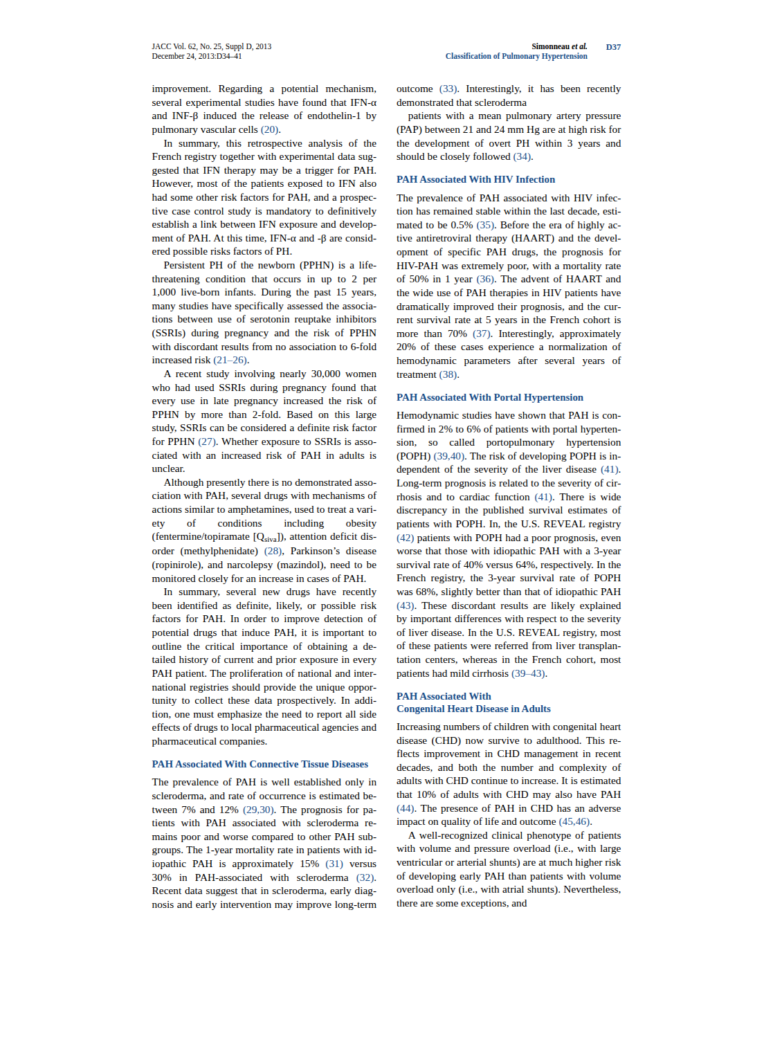JACC Vol. 62, No. 25, Suppl D, 2013
December 24, 2013:D34–41
Simonneau et al.
Classification of Pulmonary Hypertension
D37
improvement. Regarding a potential mechanism, several experimental studies have found that IFN-α and INF-β induced the release of endothelin-1 by pulmonary vascular cells (20).
In summary, this retrospective analysis of the French registry together with experimental data suggested that IFN therapy may be a trigger for PAH. However, most of the patients exposed to IFN also had some other risk factors for PAH, and a prospective case control study is mandatory to definitively establish a link between IFN exposure and development of PAH. At this time, IFN-α and -β are considered possible risks factors of PH.
Persistent PH of the newborn (PPHN) is a life-threatening condition that occurs in up to 2 per 1,000 live-born infants. During the past 15 years, many studies have specifically assessed the associations between use of serotonin reuptake inhibitors (SSRIs) during pregnancy and the risk of PPHN with discordant results from no association to 6-fold increased risk (21–26).
A recent study involving nearly 30,000 women who had used SSRIs during pregnancy found that every use in late pregnancy increased the risk of PPHN by more than 2-fold. Based on this large study, SSRIs can be considered a definite risk factor for PPHN (27). Whether exposure to SSRIs is associated with an increased risk of PAH in adults is unclear.
Although presently there is no demonstrated association with PAH, several drugs with mechanisms of actions similar to amphetamines, used to treat a variety of conditions including obesity (fentermine/topiramate [Qsiva]), attention deficit disorder (methylphenidate) (28), Parkinson’s disease (ropinirole), and narcolepsy (mazindol), need to be monitored closely for an increase in cases of PAH.
In summary, several new drugs have recently been identified as definite, likely, or possible risk factors for PAH. In order to improve detection of potential drugs that induce PAH, it is important to outline the critical importance of obtaining a detailed history of current and prior exposure in every PAH patient. The proliferation of national and international registries should provide the unique opportunity to collect these data prospectively. In addition, one must emphasize the need to report all side effects of drugs to local pharmaceutical agencies and pharmaceutical companies.
PAH Associated With Connective Tissue Diseases
The prevalence of PAH is well established only in scleroderma, and rate of occurrence is estimated between 7% and 12% (29,30). The prognosis for patients with PAH associated with scleroderma remains poor and worse compared to other PAH subgroups. The 1-year mortality rate in patients with idiopathic PAH is approximately 15% (31) versus 30% in PAH-associated with scleroderma (32). Recent data suggest that in scleroderma, early diagnosis and early intervention may improve long-term outcome (33). Interestingly, it has been recently demonstrated that scleroderma
patients with a mean pulmonary artery pressure (PAP) between 21 and 24 mm Hg are at high risk for the development of overt PH within 3 years and should be closely followed (34).
PAH Associated With HIV Infection
The prevalence of PAH associated with HIV infection has remained stable within the last decade, estimated to be 0.5% (35). Before the era of highly active antiretroviral therapy (HAART) and the development of specific PAH drugs, the prognosis for HIV-PAH was extremely poor, with a mortality rate of 50% in 1 year (36). The advent of HAART and the wide use of PAH therapies in HIV patients have dramatically improved their prognosis, and the current survival rate at 5 years in the French cohort is more than 70% (37). Interestingly, approximately 20% of these cases experience a normalization of hemodynamic parameters after several years of treatment (38).
PAH Associated With Portal Hypertension
Hemodynamic studies have shown that PAH is confirmed in 2% to 6% of patients with portal hypertension, so called portopulmonary hypertension (POPH) (39,40). The risk of developing POPH is independent of the severity of the liver disease (41). Long-term prognosis is related to the severity of cirrhosis and to cardiac function (41). There is wide discrepancy in the published survival estimates of patients with POPH. In, the U.S. REVEAL registry (42) patients with POPH had a poor prognosis, even worse that those with idiopathic PAH with a 3-year survival rate of 40% versus 64%, respectively. In the French registry, the 3-year survival rate of POPH was 68%, slightly better than that of idiopathic PAH (43). These discordant results are likely explained by important differences with respect to the severity of liver disease. In the U.S. REVEAL registry, most of these patients were referred from liver transplantation centers, whereas in the French cohort, most patients had mild cirrhosis (39–43).
PAH Associated With
Congenital Heart Disease in Adults
Increasing numbers of children with congenital heart disease (CHD) now survive to adulthood. This reflects improvement in CHD management in recent decades, and both the number and complexity of adults with CHD continue to increase. It is estimated that 10% of adults with CHD may also have PAH (44). The presence of PAH in CHD has an adverse impact on quality of life and outcome (45,46).
A well-recognized clinical phenotype of patients with volume and pressure overload (i.e., with large ventricular or arterial shunts) are at much higher risk of developing early PAH than patients with volume overload only (i.e., with atrial shunts). Nevertheless, there are some exceptions, and